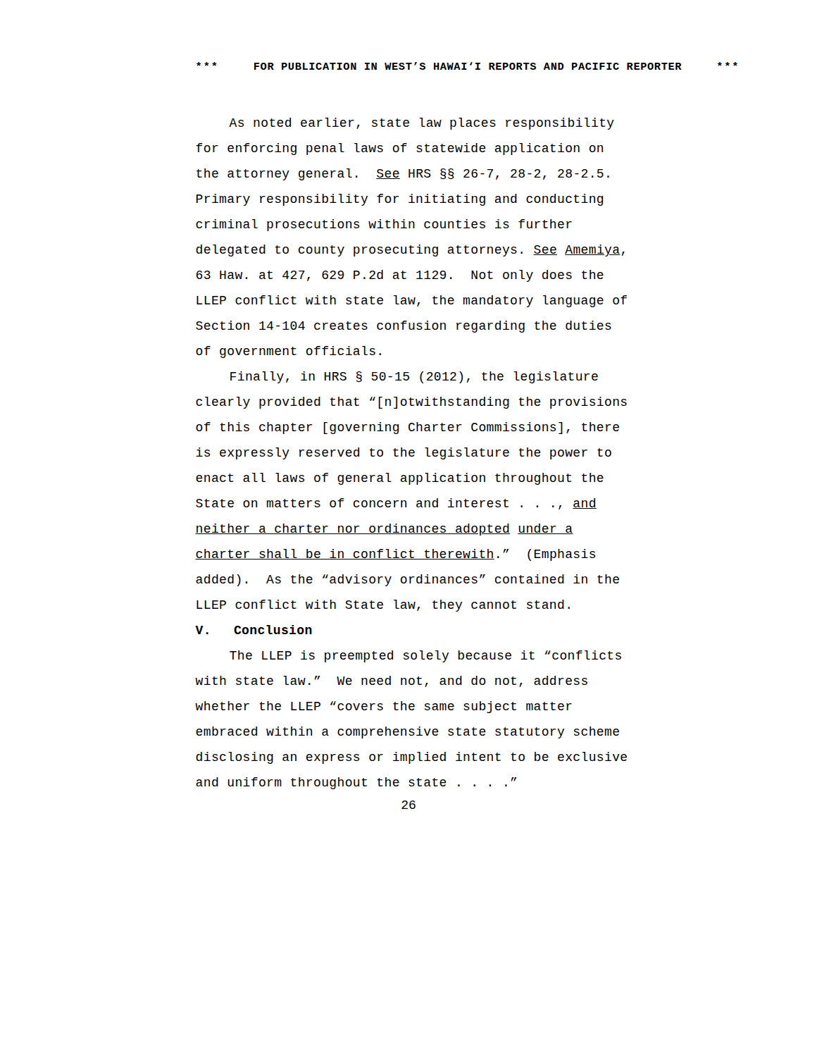*** FOR PUBLICATION IN WEST’S HAWAI‘I REPORTS AND PACIFIC REPORTER ***
As noted earlier, state law places responsibility for enforcing penal laws of statewide application on the attorney general. See HRS §§ 26-7, 28-2, 28-2.5. Primary responsibility for initiating and conducting criminal prosecutions within counties is further delegated to county prosecuting attorneys. See Amemiya, 63 Haw. at 427, 629 P.2d at 1129. Not only does the LLEP conflict with state law, the mandatory language of Section 14-104 creates confusion regarding the duties of government officials.
Finally, in HRS § 50-15 (2012), the legislature clearly provided that “[n]otwithstanding the provisions of this chapter [governing Charter Commissions], there is expressly reserved to the legislature the power to enact all laws of general application throughout the State on matters of concern and interest . . ., and neither a charter nor ordinances adopted under a charter shall be in conflict therewith.” (Emphasis added). As the “advisory ordinances” contained in the LLEP conflict with State law, they cannot stand.
V. Conclusion
The LLEP is preempted solely because it “conflicts with state law.” We need not, and do not, address whether the LLEP “covers the same subject matter embraced within a comprehensive state statutory scheme disclosing an express or implied intent to be exclusive and uniform throughout the state . . . .”
26